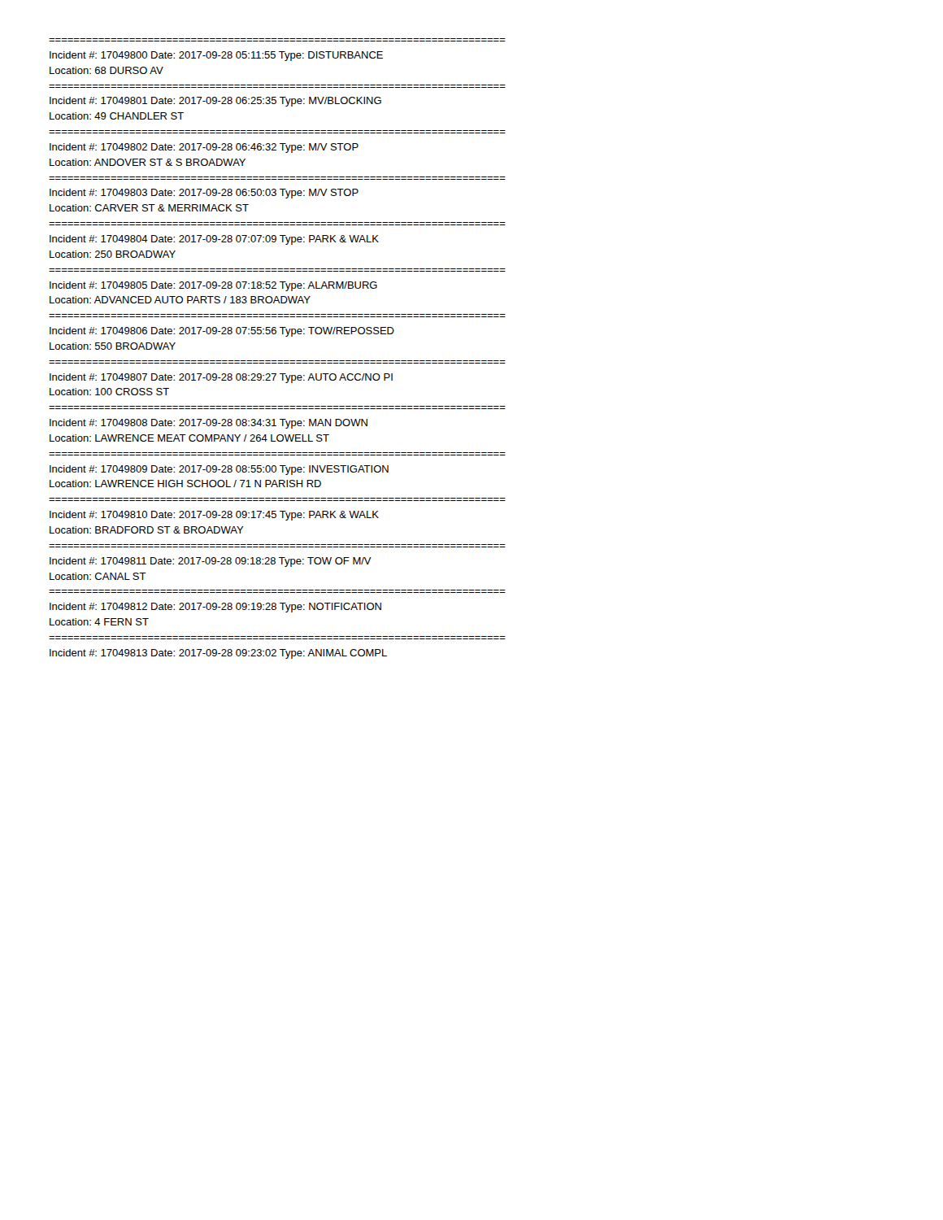==========================================================================
Incident #: 17049800 Date: 2017-09-28 05:11:55 Type: DISTURBANCE
Location: 68 DURSO AV
==========================================================================
Incident #: 17049801 Date: 2017-09-28 06:25:35 Type: MV/BLOCKING
Location: 49 CHANDLER ST
==========================================================================
Incident #: 17049802 Date: 2017-09-28 06:46:32 Type: M/V STOP
Location: ANDOVER ST & S BROADWAY
==========================================================================
Incident #: 17049803 Date: 2017-09-28 06:50:03 Type: M/V STOP
Location: CARVER ST & MERRIMACK ST
==========================================================================
Incident #: 17049804 Date: 2017-09-28 07:07:09 Type: PARK & WALK
Location: 250 BROADWAY
==========================================================================
Incident #: 17049805 Date: 2017-09-28 07:18:52 Type: ALARM/BURG
Location: ADVANCED AUTO PARTS / 183 BROADWAY
==========================================================================
Incident #: 17049806 Date: 2017-09-28 07:55:56 Type: TOW/REPOSSED
Location: 550 BROADWAY
==========================================================================
Incident #: 17049807 Date: 2017-09-28 08:29:27 Type: AUTO ACC/NO PI
Location: 100 CROSS ST
==========================================================================
Incident #: 17049808 Date: 2017-09-28 08:34:31 Type: MAN DOWN
Location: LAWRENCE MEAT COMPANY / 264 LOWELL ST
==========================================================================
Incident #: 17049809 Date: 2017-09-28 08:55:00 Type: INVESTIGATION
Location: LAWRENCE HIGH SCHOOL / 71 N PARISH RD
==========================================================================
Incident #: 17049810 Date: 2017-09-28 09:17:45 Type: PARK & WALK
Location: BRADFORD ST & BROADWAY
==========================================================================
Incident #: 17049811 Date: 2017-09-28 09:18:28 Type: TOW OF M/V
Location: CANAL ST
==========================================================================
Incident #: 17049812 Date: 2017-09-28 09:19:28 Type: NOTIFICATION
Location: 4 FERN ST
==========================================================================
Incident #: 17049813 Date: 2017-09-28 09:23:02 Type: ANIMAL COMPL
Location: N PARISH RD & PHILLIPS ST